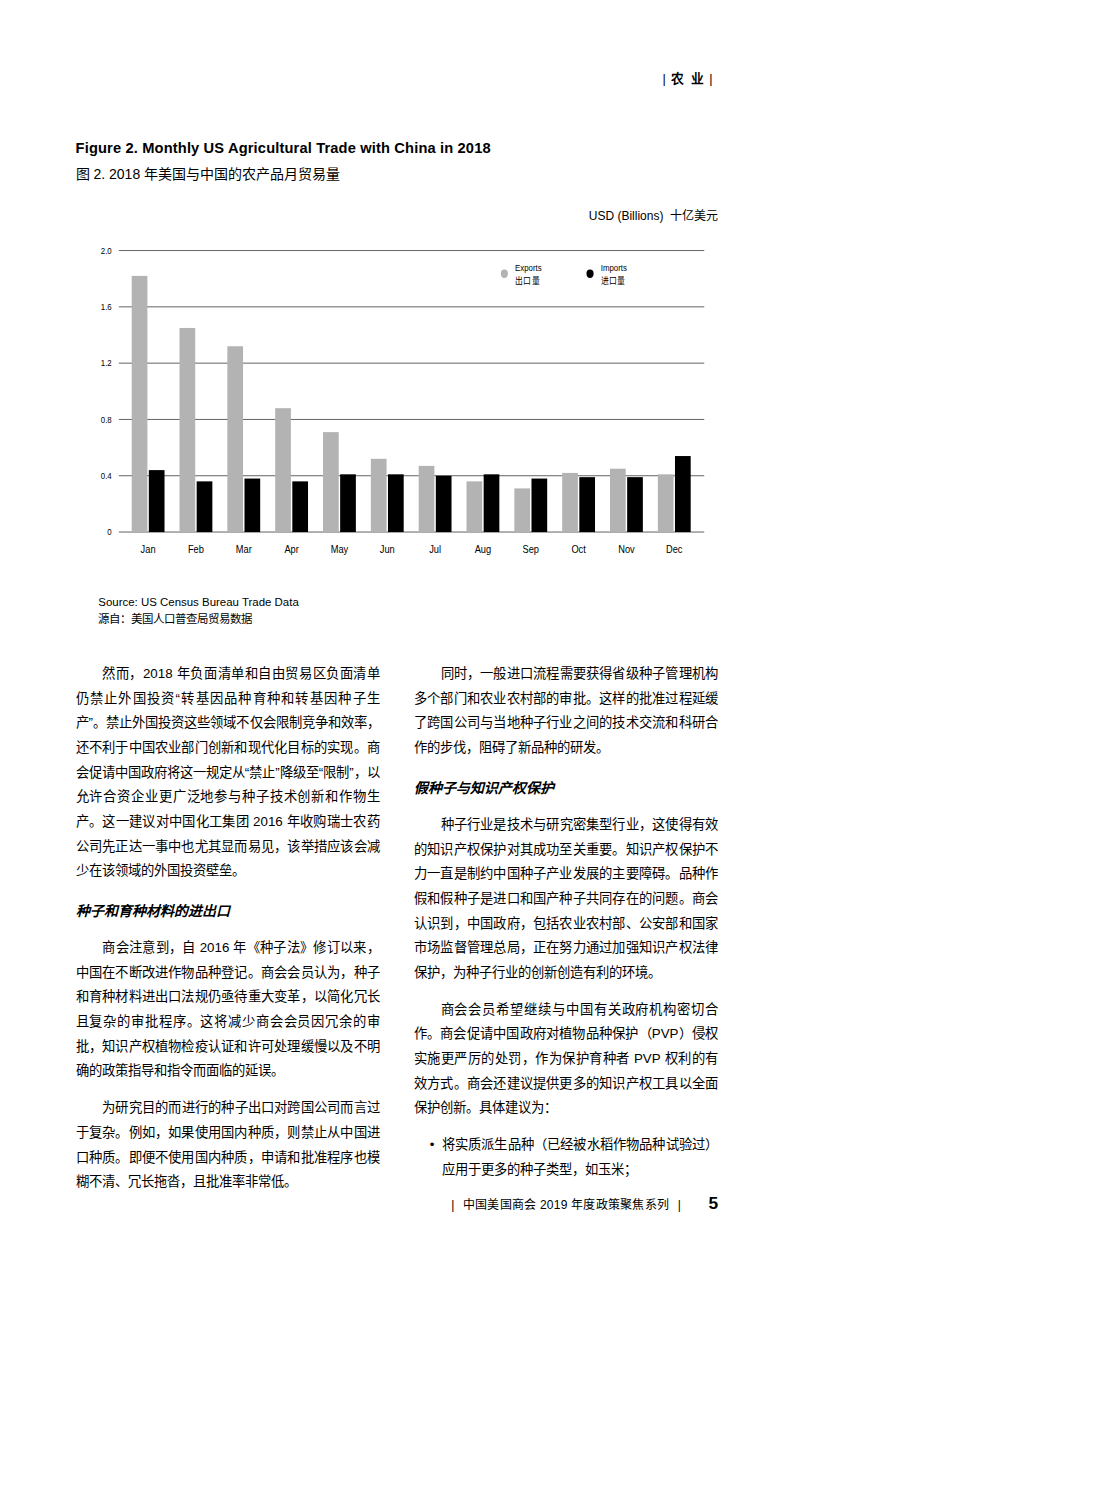|农 业|
Figure 2. Monthly US Agricultural Trade with China in 2018
图 2. 2018 年美国与中国的农产品月贸易量
USD (Billions) 十亿美元
2.0 1.6 1.2 0.8 0.4 0 Exports 出口量 Imports 进口量 Jan Feb Mar Apr May Jun Jul Aug Sep Oct Nov Dec
Source: US Census Bureau Trade Data
源自：美国人口普查局贸易数据
然而，2018 年负面清单和自由贸易区负面清单仍禁止外国投资“转基因品种育种和转基因种子生产”。禁止外国投资这些领域不仅会限制竞争和效率，还不利于中国农业部门创新和现代化目标的实现。商会促请中国政府将这一规定从“禁止”降级至“限制”，以允许合资企业更广泛地参与种子技术创新和作物生产。这一建议对中国化工集团 2016 年收购瑞士农药公司先正达一事中也尤其显而易见，该举措应该会减少在该领域的外国投资壁垒。
种子和育种材料的进出口
商会注意到，自 2016 年《种子法》修订以来，中国在不断改进作物品种登记。商会会员认为，种子和育种材料进出口法规仍亟待重大变革，以简化冗长且复杂的审批程序。这将减少商会会员因冗余的审批，知识产权植物检疫认证和许可处理缓慢以及不明确的政策指导和指令而面临的延误。
为研究目的而进行的种子出口对跨国公司而言过于复杂。例如，如果使用国内种质，则禁止从中国进口种质。即便不使用国内种质，申请和批准程序也模糊不清、冗长拖沓，且批准率非常低。
同时，一般进口流程需要获得省级种子管理机构多个部门和农业农村部的审批。这样的批准过程延缓了跨国公司与当地种子行业之间的技术交流和科研合作的步伐，阻碍了新品种的研发。
假种子与知识产权保护
种子行业是技术与研究密集型行业，这使得有效的知识产权保护对其成功至关重要。知识产权保护不力一直是制约中国种子产业发展的主要障碍。品种作假和假种子是进口和国产种子共同存在的问题。商会认识到，中国政府，包括农业农村部、公安部和国家市场监督管理总局，正在努力通过加强知识产权法律保护，为种子行业的创新创造有利的环境。
商会会员希望继续与中国有关政府机构密切合作。商会促请中国政府对植物品种保护（PVP）侵权实施更严厉的处罚，作为保护育种者 PVP 权利的有效方式。商会还建议提供更多的知识产权工具以全面保护创新。具体建议为：
将实质派生品种（已经被水稻作物品种试验过）应用于更多的种子类型，如玉米；
| 中国美国商会 2019 年度政策聚焦系列 | 5